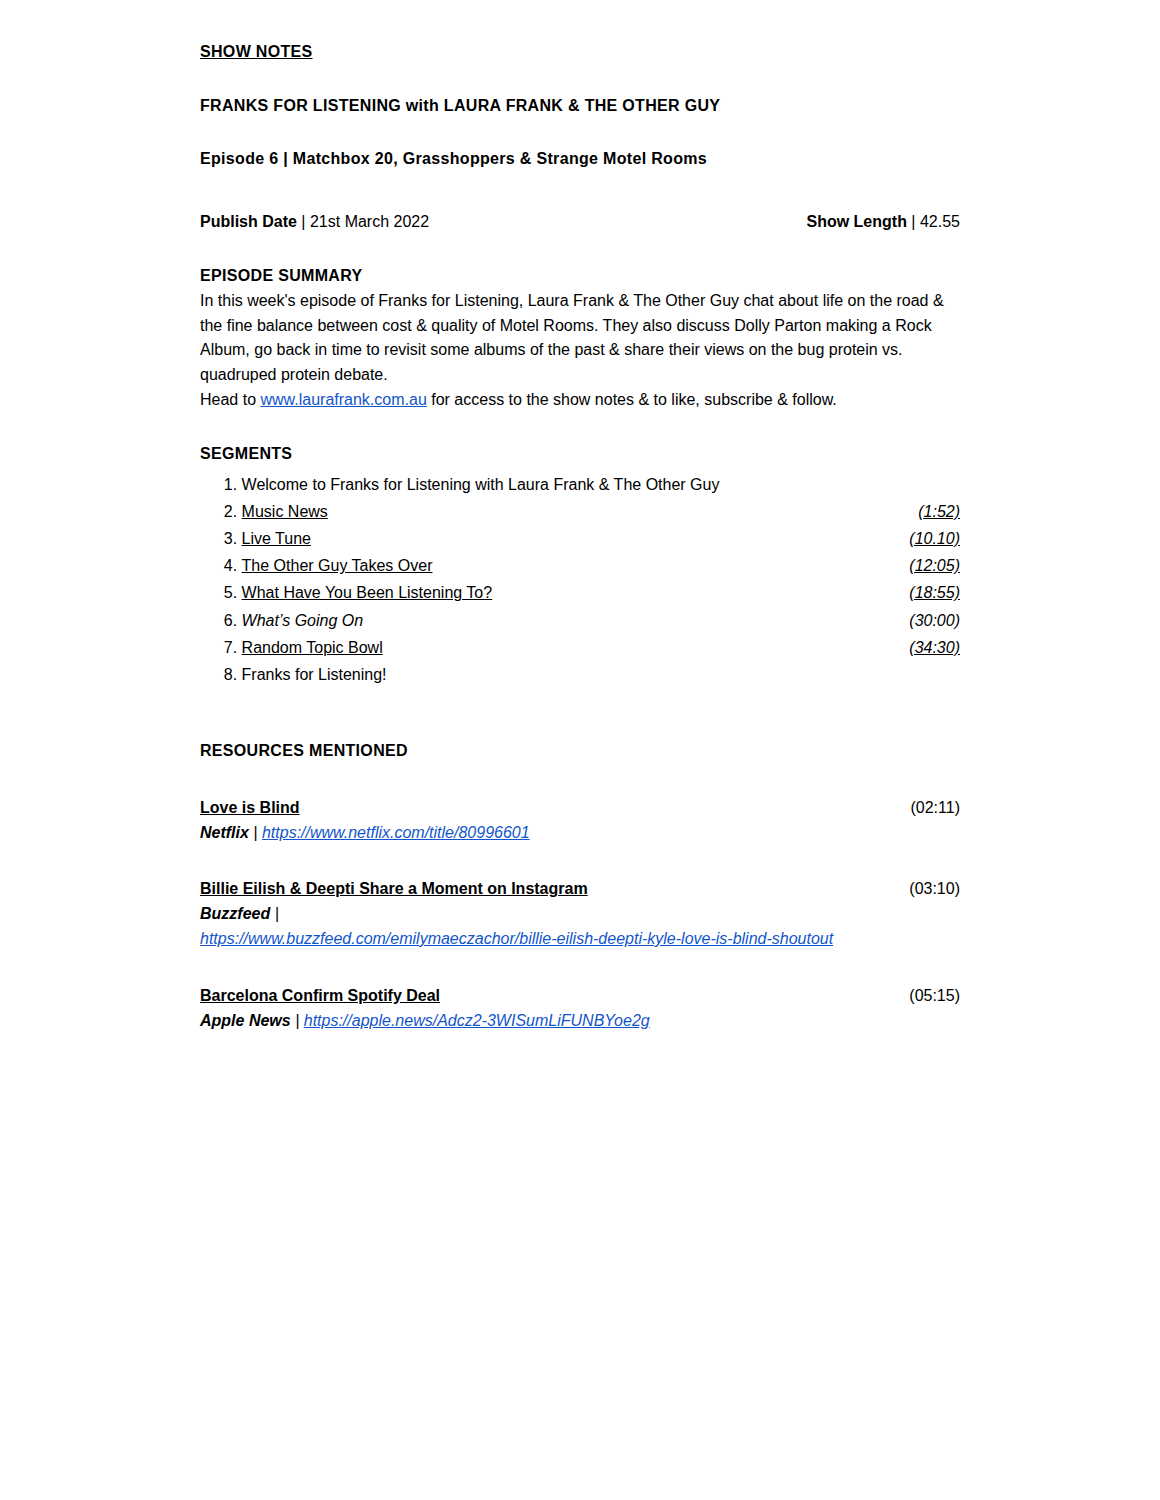SHOW NOTES
FRANKS FOR LISTENING with LAURA FRANK & THE OTHER GUY
Episode 6 | Matchbox 20, Grasshoppers & Strange Motel Rooms
Publish Date | 21st March 2022 Show Length | 42.55
EPISODE SUMMARY
In this week's episode of Franks for Listening, Laura Frank & The Other Guy chat about life on the road & the fine balance between cost & quality of Motel Rooms. They also discuss Dolly Parton making a Rock Album, go back in time to revisit some albums of the past & share their views on the bug protein vs. quadruped protein debate.
Head to www.laurafrank.com.au for access to the show notes & to like, subscribe & follow.
SEGMENTS
Welcome to Franks for Listening with Laura Frank & The Other Guy
Music News(1:52)
Live Tune(10.10)
The Other Guy Takes Over(12:05)
What Have You Been Listening To?(18:55)
What’s Going On(30:00)
Random Topic Bowl(34:30)
Franks for Listening!
RESOURCES MENTIONED
Love is Blind(02:11)
Netflix | https://www.netflix.com/title/80996601
Billie Eilish & Deepti Share a Moment on Instagram(03:10)
Buzzfeed |
https://www.buzzfeed.com/emilymaeczachor/billie-eilish-deepti-kyle-love-is-blind-shoutout
Barcelona Confirm Spotify Deal(05:15)
Apple News | https://apple.news/Adcz2-3WISumLiFUNBYoe2g